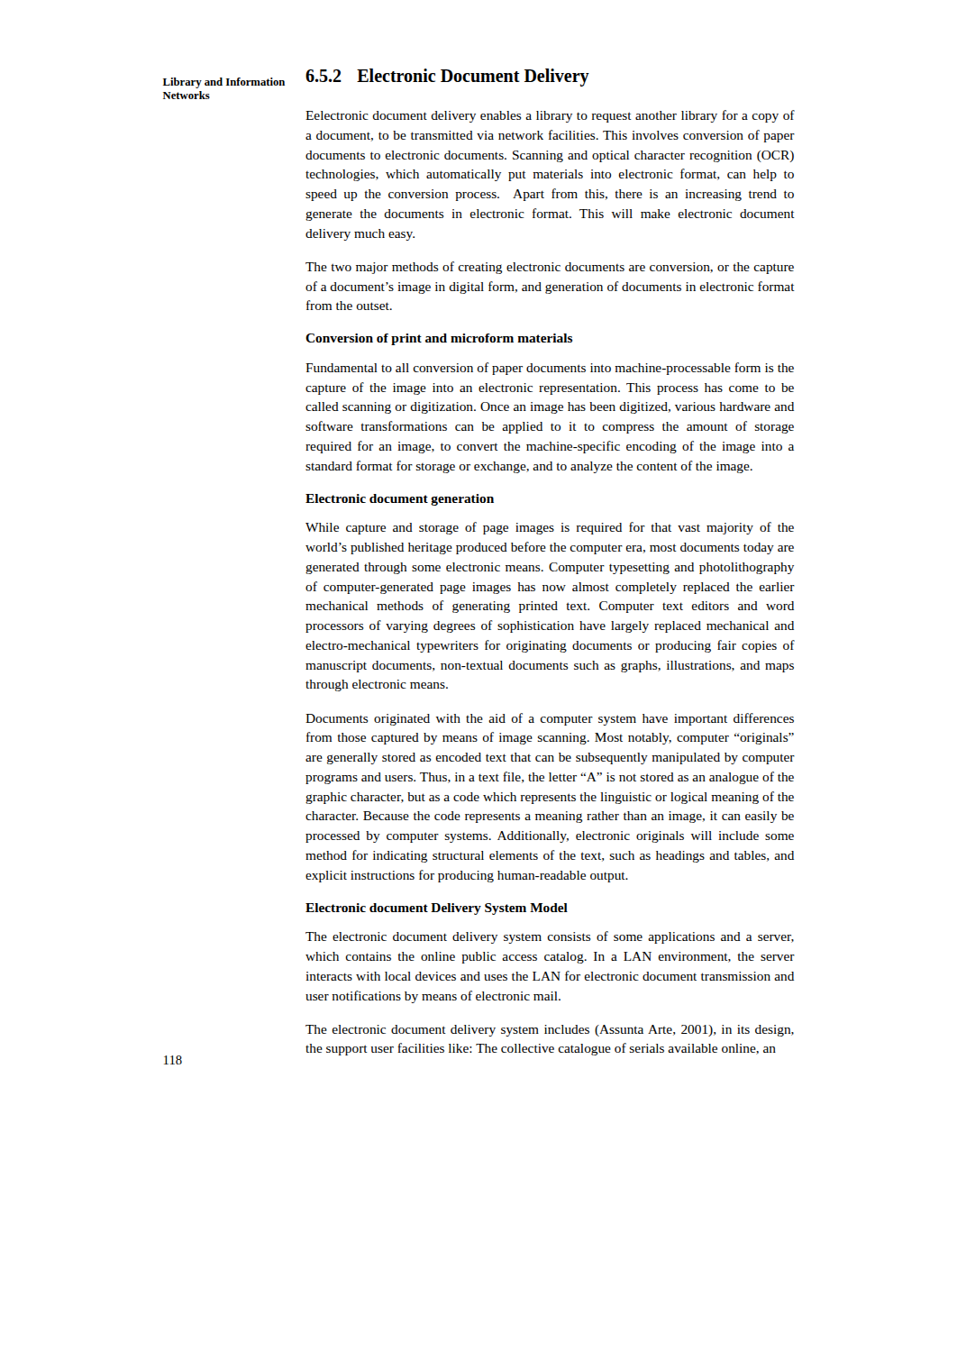Library and Information
Networks
6.5.2 Electronic Document Delivery
Eelectronic document delivery enables a library to request another library for a copy of a document, to be transmitted via network facilities. This involves conversion of paper documents to electronic documents. Scanning and optical character recognition (OCR) technologies, which automatically put materials into electronic format, can help to speed up the conversion process. Apart from this, there is an increasing trend to generate the documents in electronic format. This will make electronic document delivery much easy.
The two major methods of creating electronic documents are conversion, or the capture of a document’s image in digital form, and generation of documents in electronic format from the outset.
Conversion of print and microform materials
Fundamental to all conversion of paper documents into machine-processable form is the capture of the image into an electronic representation. This process has come to be called scanning or digitization. Once an image has been digitized, various hardware and software transformations can be applied to it to compress the amount of storage required for an image, to convert the machine-specific encoding of the image into a standard format for storage or exchange, and to analyze the content of the image.
Electronic document generation
While capture and storage of page images is required for that vast majority of the world’s published heritage produced before the computer era, most documents today are generated through some electronic means. Computer typesetting and photolithography of computer-generated page images has now almost completely replaced the earlier mechanical methods of generating printed text. Computer text editors and word processors of varying degrees of sophistication have largely replaced mechanical and electro-mechanical typewriters for originating documents or producing fair copies of manuscript documents, non-textual documents such as graphs, illustrations, and maps through electronic means.
Documents originated with the aid of a computer system have important differences from those captured by means of image scanning. Most notably, computer “originals” are generally stored as encoded text that can be subsequently manipulated by computer programs and users. Thus, in a text file, the letter “A” is not stored as an analogue of the graphic character, but as a code which represents the linguistic or logical meaning of the character. Because the code represents a meaning rather than an image, it can easily be processed by computer systems. Additionally, electronic originals will include some method for indicating structural elements of the text, such as headings and tables, and explicit instructions for producing human-readable output.
Electronic document Delivery System Model
The electronic document delivery system consists of some applications and a server, which contains the online public access catalog. In a LAN environment, the server interacts with local devices and uses the LAN for electronic document transmission and user notifications by means of electronic mail.
The electronic document delivery system includes (Assunta Arte, 2001), in its design, the support user facilities like: The collective catalogue of serials available online, an
118